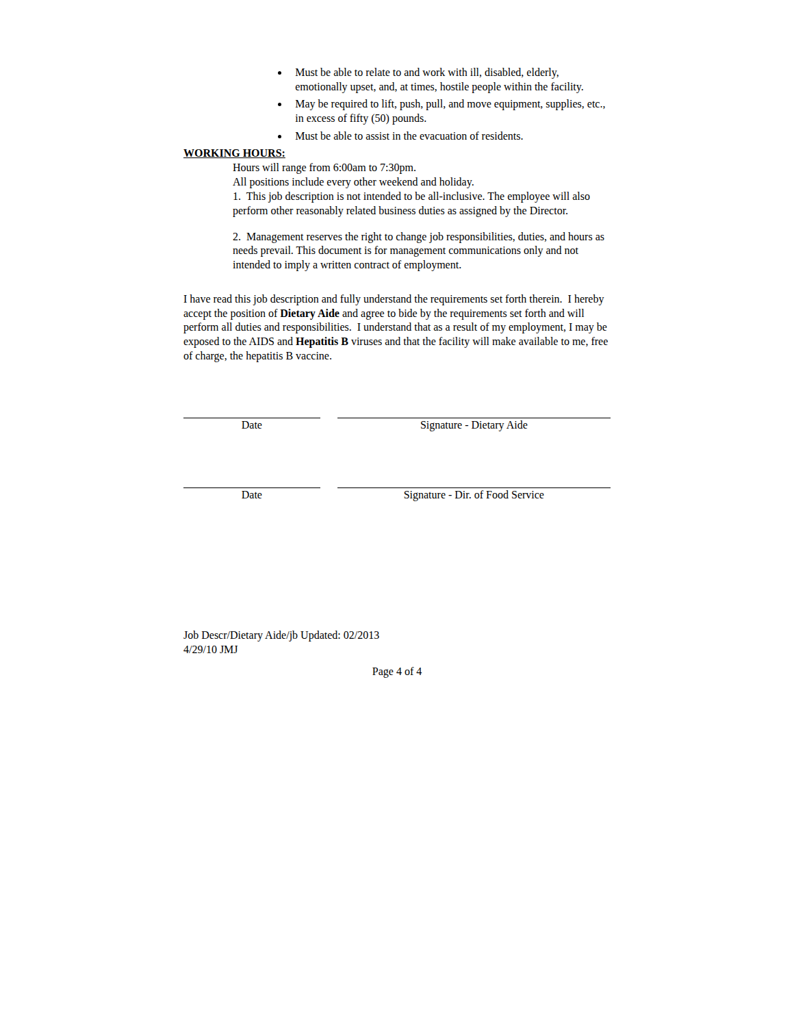Must be able to relate to and work with ill, disabled, elderly, emotionally upset, and, at times, hostile people within the facility.
May be required to lift, push, pull, and move equipment, supplies, etc., in excess of fifty (50) pounds.
Must be able to assist in the evacuation of residents.
Working Hours:
Hours will range from 6:00am to 7:30pm.
All positions include every other weekend and holiday.
1. This job description is not intended to be all-inclusive. The employee will also perform other reasonably related business duties as assigned by the Director.
2. Management reserves the right to change job responsibilities, duties, and hours as needs prevail. This document is for management communications only and not intended to imply a written contract of employment.
I have read this job description and fully understand the requirements set forth therein. I hereby accept the position of Dietary Aide and agree to bide by the requirements set forth and will perform all duties and responsibilities. I understand that as a result of my employment, I may be exposed to the AIDS and Hepatitis B viruses and that the facility will make available to me, free of charge, the hepatitis B vaccine.
| Date | | Signature - Dietary Aide |
| Date | | Signature - Dir. of Food Service |
Job Descr/Dietary Aide/jb Updated: 02/2013
4/29/10 JMJ
Page 4 of 4